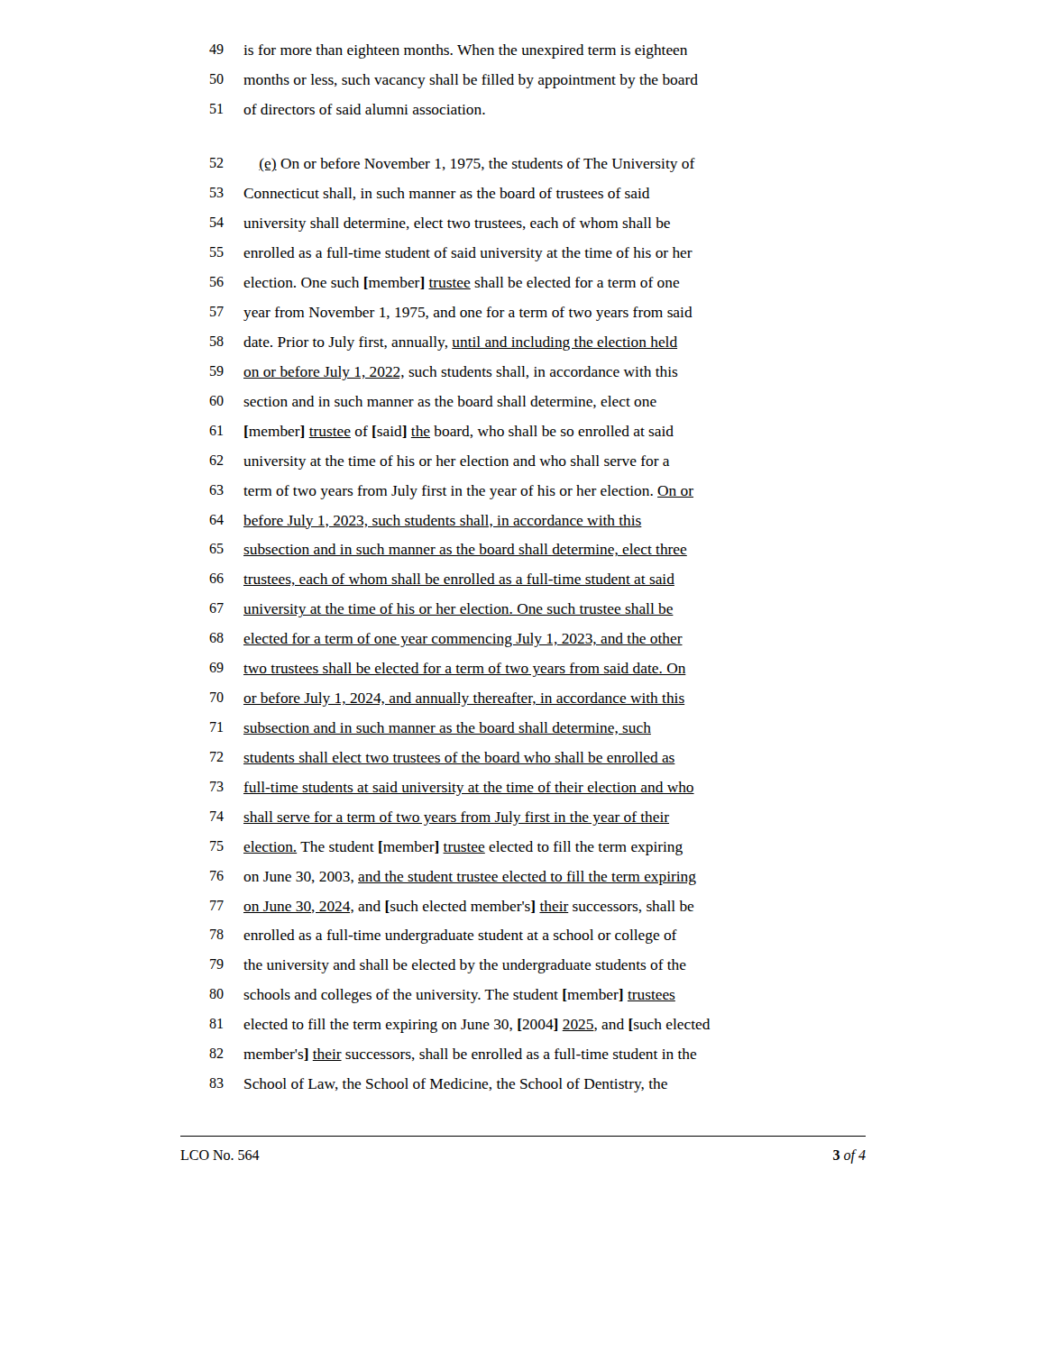49
is for more than eighteen months. When the unexpired term is eighteen
50
months or less, such vacancy shall be filled by appointment by the board
51
of directors of said alumni association.
52
(e) On or before November 1, 1975, the students of The University of
53
Connecticut shall, in such manner as the board of trustees of said
54
university shall determine, elect two trustees, each of whom shall be
55
enrolled as a full-time student of said university at the time of his or her
56
election. One such [member] trustee shall be elected for a term of one
57
year from November 1, 1975, and one for a term of two years from said
58
date. Prior to July first, annually, until and including the election held
59
on or before July 1, 2022, such students shall, in accordance with this
60
section and in such manner as the board shall determine, elect one
61
[member] trustee of [said] the board, who shall be so enrolled at said
62
university at the time of his or her election and who shall serve for a
63
term of two years from July first in the year of his or her election. On or
64
before July 1, 2023, such students shall, in accordance with this
65
subsection and in such manner as the board shall determine, elect three
66
trustees, each of whom shall be enrolled as a full-time student at said
67
university at the time of his or her election. One such trustee shall be
68
elected for a term of one year commencing July 1, 2023, and the other
69
two trustees shall be elected for a term of two years from said date. On
70
or before July 1, 2024, and annually thereafter, in accordance with this
71
subsection and in such manner as the board shall determine, such
72
students shall elect two trustees of the board who shall be enrolled as
73
full-time students at said university at the time of their election and who
74
shall serve for a term of two years from July first in the year of their
75
election. The student [member] trustee elected to fill the term expiring
76
on June 30, 2003, and the student trustee elected to fill the term expiring
77
on June 30, 2024, and [such elected member's] their successors, shall be
78
enrolled as a full-time undergraduate student at a school or college of
79
the university and shall be elected by the undergraduate students of the
80
schools and colleges of the university. The student [member] trustees
81
elected to fill the term expiring on June 30, [2004] 2025, and [such elected
82
member's] their successors, shall be enrolled as a full-time student in the
83
School of Law, the School of Medicine, the School of Dentistry, the
LCO No. 564
3 of 4